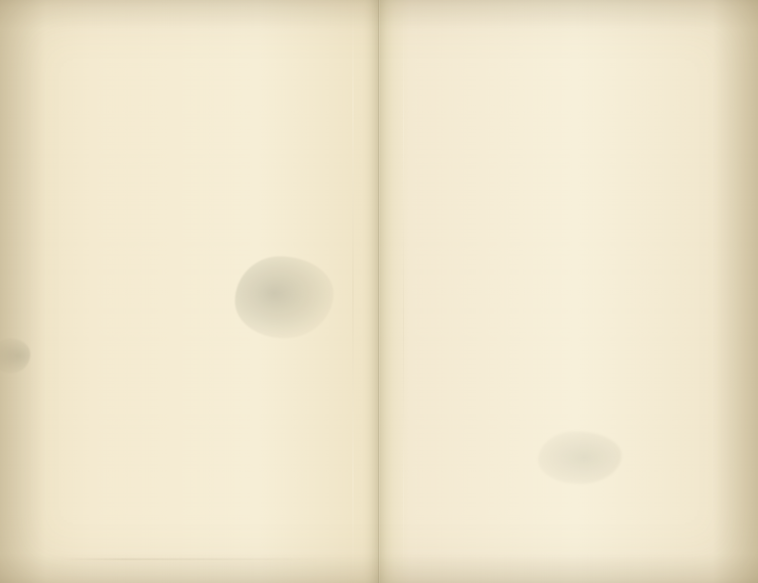This spread contains no printed text. Both pages are blank, showing only paper discoloration, foxing stains, and fold creases.